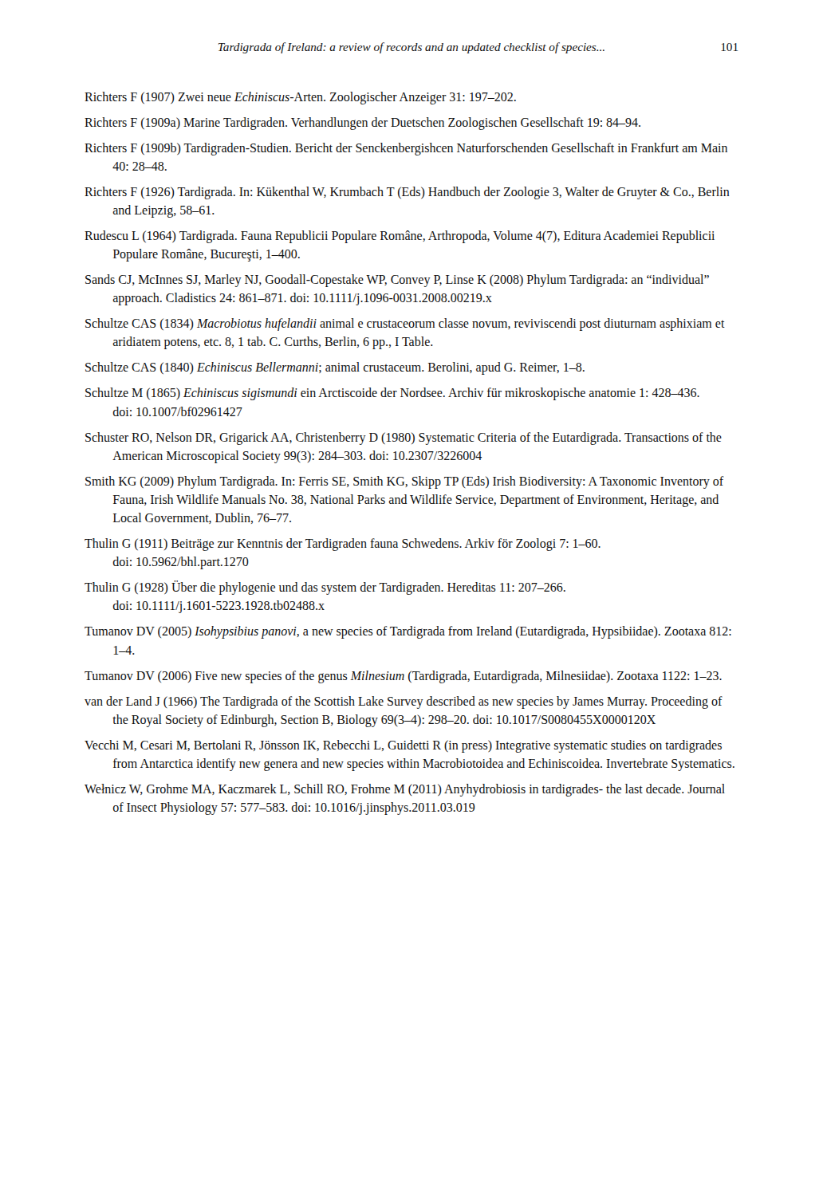Tardigrada of Ireland: a review of records and an updated checklist of species... 101
Richters F (1907) Zwei neue Echiniscus-Arten. Zoologischer Anzeiger 31: 197–202.
Richters F (1909a) Marine Tardigraden. Verhandlungen der Duetschen Zoologischen Gesellschaft 19: 84–94.
Richters F (1909b) Tardigraden-Studien. Bericht der Senckenbergishcen Naturforschenden Gesellschaft in Frankfurt am Main 40: 28–48.
Richters F (1926) Tardigrada. In: Kükenthal W, Krumbach T (Eds) Handbuch der Zoologie 3, Walter de Gruyter & Co., Berlin and Leipzig, 58–61.
Rudescu L (1964) Tardigrada. Fauna Republicii Populare Române, Arthropoda, Volume 4(7), Editura Academiei Republicii Populare Române, Bucureşti, 1–400.
Sands CJ, McInnes SJ, Marley NJ, Goodall-Copestake WP, Convey P, Linse K (2008) Phylum Tardigrada: an “individual” approach. Cladistics 24: 861–871. doi: 10.1111/j.1096-0031.2008.00219.x
Schultze CAS (1834) Macrobiotus hufelandii animal e crustaceorum classe novum, reviviscendi post diuturnam asphixiam et aridiatem potens, etc. 8, 1 tab. C. Curths, Berlin, 6 pp., I Table.
Schultze CAS (1840) Echiniscus Bellermanni; animal crustaceum. Berolini, apud G. Reimer, 1–8.
Schultze M (1865) Echiniscus sigismundi ein Arctiscoide der Nordsee. Archiv für mikroskopische anatomie 1: 428–436. doi: 10.1007/bf02961427
Schuster RO, Nelson DR, Grigarick AA, Christenberry D (1980) Systematic Criteria of the Eutardigrada. Transactions of the American Microscopical Society 99(3): 284–303. doi: 10.2307/3226004
Smith KG (2009) Phylum Tardigrada. In: Ferris SE, Smith KG, Skipp TP (Eds) Irish Biodiversity: A Taxonomic Inventory of Fauna, Irish Wildlife Manuals No. 38, National Parks and Wildlife Service, Department of Environment, Heritage, and Local Government, Dublin, 76–77.
Thulin G (1911) Beiträge zur Kenntnis der Tardigraden fauna Schwedens. Arkiv för Zoologi 7: 1–60. doi: 10.5962/bhl.part.1270
Thulin G (1928) Über die phylogenie und das system der Tardigraden. Hereditas 11: 207–266. doi: 10.1111/j.1601-5223.1928.tb02488.x
Tumanov DV (2005) Isohypsibius panovi, a new species of Tardigrada from Ireland (Eutardigrada, Hypsibiidae). Zootaxa 812: 1–4.
Tumanov DV (2006) Five new species of the genus Milnesium (Tardigrada, Eutardigrada, Milnesiidae). Zootaxa 1122: 1–23.
van der Land J (1966) The Tardigrada of the Scottish Lake Survey described as new species by James Murray. Proceeding of the Royal Society of Edinburgh, Section B, Biology 69(3–4): 298–20. doi: 10.1017/S0080455X0000120X
Vecchi M, Cesari M, Bertolani R, Jönsson IK, Rebecchi L, Guidetti R (in press) Integrative systematic studies on tardigrades from Antarctica identify new genera and new species within Macrobiotoidea and Echiniscoidea. Invertebrate Systematics.
Wełnicz W, Grohme MA, Kaczmarek L, Schill RO, Frohme M (2011) Anyhydrobiosis in tardigrades- the last decade. Journal of Insect Physiology 57: 577–583. doi: 10.1016/j.jinsphys.2011.03.019